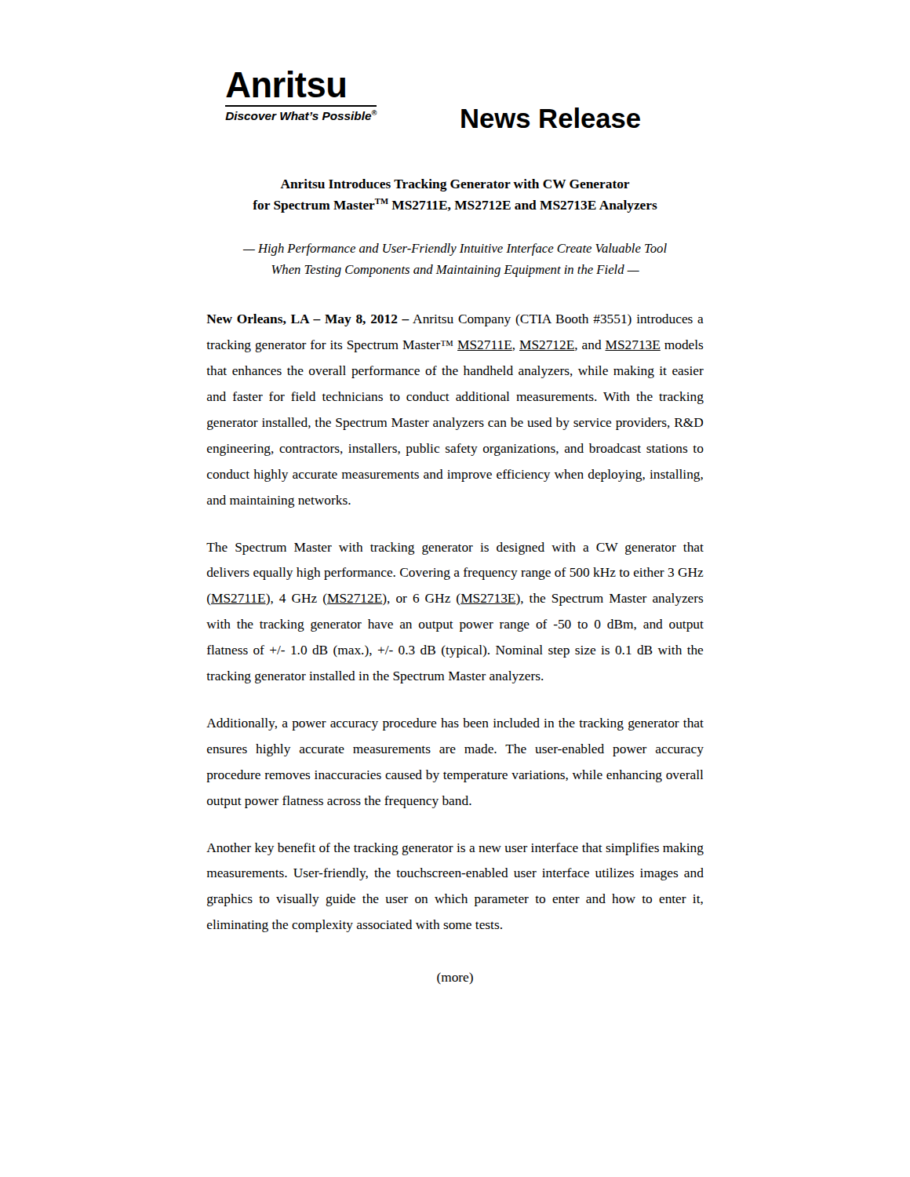Anritsu
Discover What’s Possible®
News Release
Anritsu Introduces Tracking Generator with CW Generator
for Spectrum MasterTM MS2711E, MS2712E and MS2713E Analyzers
— High Performance and User-Friendly Intuitive Interface Create Valuable Tool When Testing Components and Maintaining Equipment in the Field —
New Orleans, LA – May 8, 2012 – Anritsu Company (CTIA Booth #3551) introduces a tracking generator for its Spectrum Master™ MS2711E, MS2712E, and MS2713E models that enhances the overall performance of the handheld analyzers, while making it easier and faster for field technicians to conduct additional measurements. With the tracking generator installed, the Spectrum Master analyzers can be used by service providers, R&D engineering, contractors, installers, public safety organizations, and broadcast stations to conduct highly accurate measurements and improve efficiency when deploying, installing, and maintaining networks.
The Spectrum Master with tracking generator is designed with a CW generator that delivers equally high performance. Covering a frequency range of 500 kHz to either 3 GHz (MS2711E), 4 GHz (MS2712E), or 6 GHz (MS2713E), the Spectrum Master analyzers with the tracking generator have an output power range of -50 to 0 dBm, and output flatness of +/- 1.0 dB (max.), +/- 0.3 dB (typical). Nominal step size is 0.1 dB with the tracking generator installed in the Spectrum Master analyzers.
Additionally, a power accuracy procedure has been included in the tracking generator that ensures highly accurate measurements are made. The user-enabled power accuracy procedure removes inaccuracies caused by temperature variations, while enhancing overall output power flatness across the frequency band.
Another key benefit of the tracking generator is a new user interface that simplifies making measurements. User-friendly, the touchscreen-enabled user interface utilizes images and graphics to visually guide the user on which parameter to enter and how to enter it, eliminating the complexity associated with some tests.
(more)